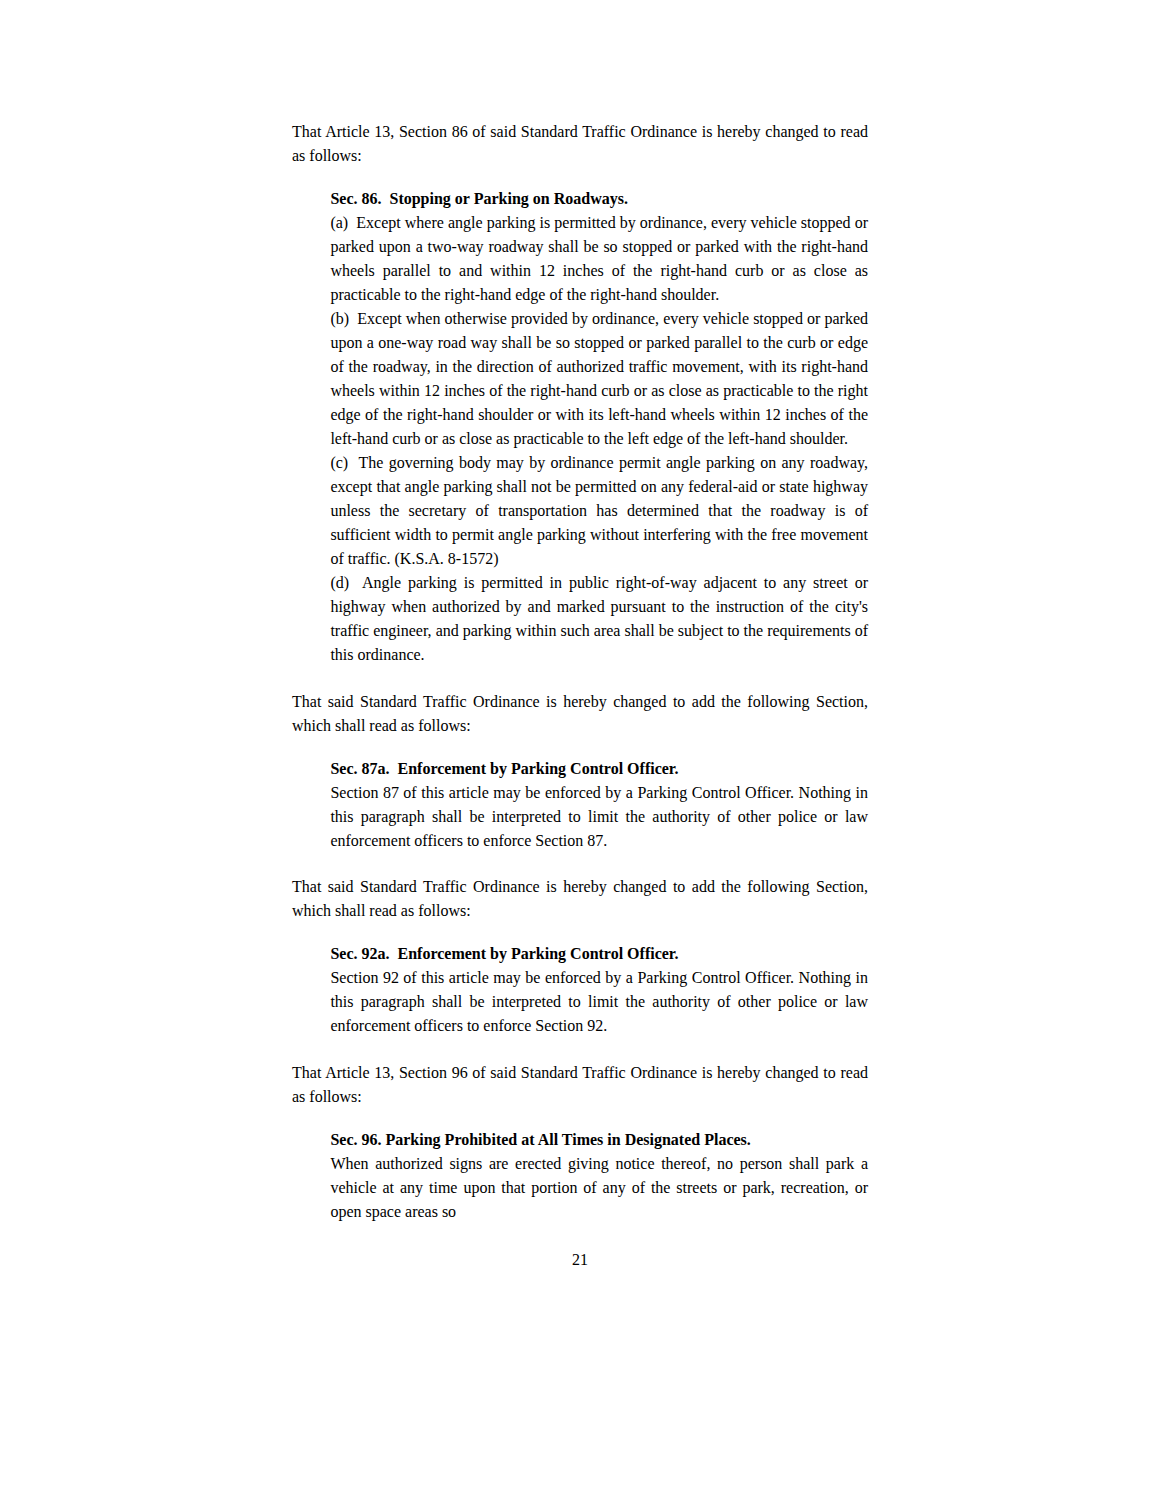That Article 13, Section 86 of said Standard Traffic Ordinance is hereby changed to read as follows:
Sec. 86. Stopping or Parking on Roadways.
(a) Except where angle parking is permitted by ordinance, every vehicle stopped or parked upon a two-way roadway shall be so stopped or parked with the right-hand wheels parallel to and within 12 inches of the right-hand curb or as close as practicable to the right-hand edge of the right-hand shoulder.
(b) Except when otherwise provided by ordinance, every vehicle stopped or parked upon a one-way road way shall be so stopped or parked parallel to the curb or edge of the roadway, in the direction of authorized traffic movement, with its right-hand wheels within 12 inches of the right-hand curb or as close as practicable to the right edge of the right-hand shoulder or with its left-hand wheels within 12 inches of the left-hand curb or as close as practicable to the left edge of the left-hand shoulder.
(c) The governing body may by ordinance permit angle parking on any roadway, except that angle parking shall not be permitted on any federal-aid or state highway unless the secretary of transportation has determined that the roadway is of sufficient width to permit angle parking without interfering with the free movement of traffic. (K.S.A. 8-1572)
(d) Angle parking is permitted in public right-of-way adjacent to any street or highway when authorized by and marked pursuant to the instruction of the city's traffic engineer, and parking within such area shall be subject to the requirements of this ordinance.
That said Standard Traffic Ordinance is hereby changed to add the following Section, which shall read as follows:
Sec. 87a. Enforcement by Parking Control Officer.
Section 87 of this article may be enforced by a Parking Control Officer. Nothing in this paragraph shall be interpreted to limit the authority of other police or law enforcement officers to enforce Section 87.
That said Standard Traffic Ordinance is hereby changed to add the following Section, which shall read as follows:
Sec. 92a. Enforcement by Parking Control Officer.
Section 92 of this article may be enforced by a Parking Control Officer. Nothing in this paragraph shall be interpreted to limit the authority of other police or law enforcement officers to enforce Section 92.
That Article 13, Section 96 of said Standard Traffic Ordinance is hereby changed to read as follows:
Sec. 96. Parking Prohibited at All Times in Designated Places.
When authorized signs are erected giving notice thereof, no person shall park a vehicle at any time upon that portion of any of the streets or park, recreation, or open space areas so
21